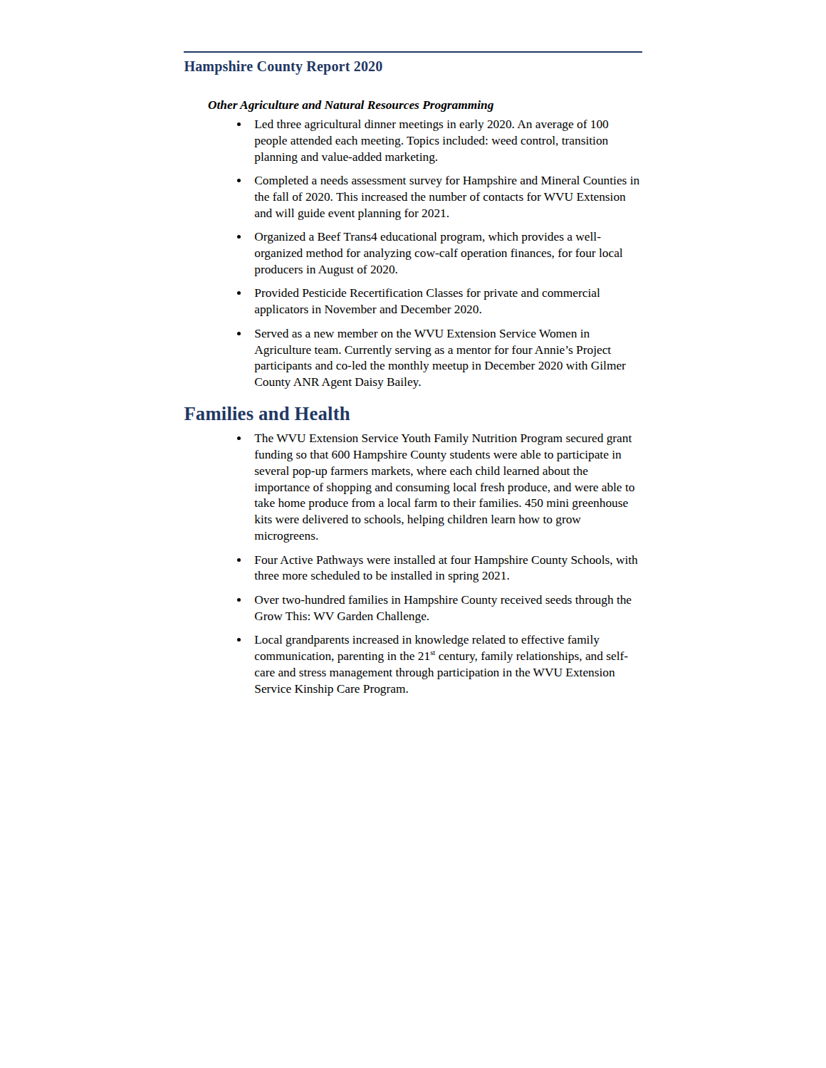Hampshire County Report 2020
Other Agriculture and Natural Resources Programming
Led three agricultural dinner meetings in early 2020. An average of 100 people attended each meeting. Topics included: weed control, transition planning and value-added marketing.
Completed a needs assessment survey for Hampshire and Mineral Counties in the fall of 2020. This increased the number of contacts for WVU Extension and will guide event planning for 2021.
Organized a Beef Trans4 educational program, which provides a well-organized method for analyzing cow-calf operation finances, for four local producers in August of 2020.
Provided Pesticide Recertification Classes for private and commercial applicators in November and December 2020.
Served as a new member on the WVU Extension Service Women in Agriculture team. Currently serving as a mentor for four Annie’s Project participants and co-led the monthly meetup in December 2020 with Gilmer County ANR Agent Daisy Bailey.
Families and Health
The WVU Extension Service Youth Family Nutrition Program secured grant funding so that 600 Hampshire County students were able to participate in several pop-up farmers markets, where each child learned about the importance of shopping and consuming local fresh produce, and were able to take home produce from a local farm to their families. 450 mini greenhouse kits were delivered to schools, helping children learn how to grow microgreens.
Four Active Pathways were installed at four Hampshire County Schools, with three more scheduled to be installed in spring 2021.
Over two-hundred families in Hampshire County received seeds through the Grow This: WV Garden Challenge.
Local grandparents increased in knowledge related to effective family communication, parenting in the 21st century, family relationships, and self-care and stress management through participation in the WVU Extension Service Kinship Care Program.